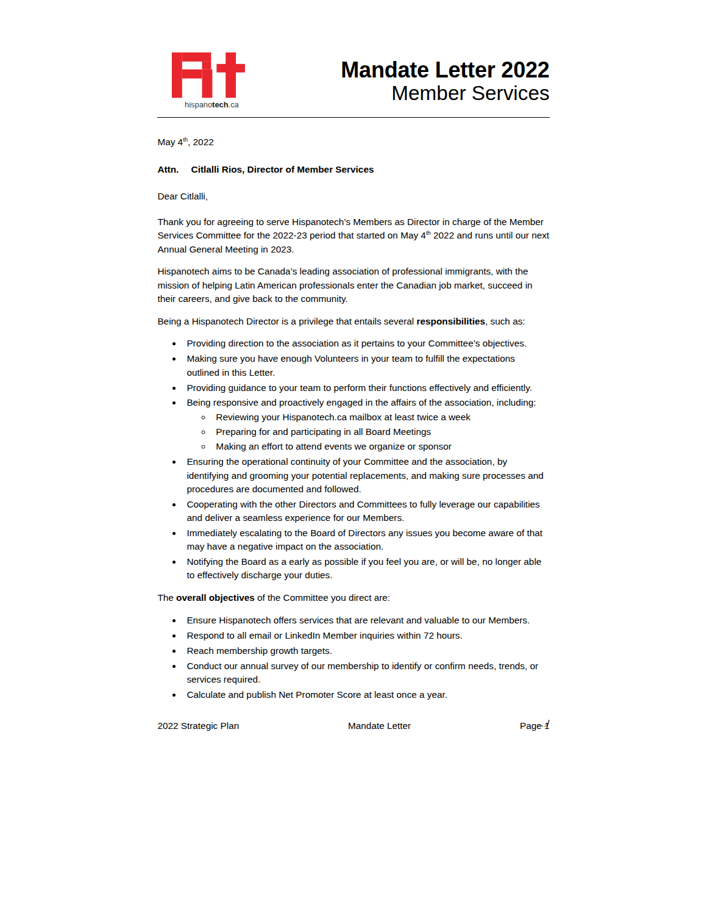hispanotech.ca hispanotech.ca
Mandate Letter 2022
Member Services
May 4th, 2022
Attn. Citlalli Rios, Director of Member Services
Dear Citlalli,
Thank you for agreeing to serve Hispanotech’s Members as Director in charge of the Member Services Committee for the 2022-23 period that started on May 4th 2022 and runs until our next Annual General Meeting in 2023.
Hispanotech aims to be Canada’s leading association of professional immigrants, with the mission of helping Latin American professionals enter the Canadian job market, succeed in their careers, and give back to the community.
Being a Hispanotech Director is a privilege that entails several responsibilities, such as:
Providing direction to the association as it pertains to your Committee’s objectives.
Making sure you have enough Volunteers in your team to fulfill the expectations outlined in this Letter.
Providing guidance to your team to perform their functions effectively and efficiently.
Being responsive and proactively engaged in the affairs of the association, including:
Reviewing your Hispanotech.ca mailbox at least twice a week
Preparing for and participating in all Board Meetings
Making an effort to attend events we organize or sponsor
Ensuring the operational continuity of your Committee and the association, by identifying and grooming your potential replacements, and making sure processes and procedures are documented and followed.
Cooperating with the other Directors and Committees to fully leverage our capabilities and deliver a seamless experience for our Members.
Immediately escalating to the Board of Directors any issues you become aware of that may have a negative impact on the association.
Notifying the Board as a early as possible if you feel you are, or will be, no longer able to effectively discharge your duties.
The overall objectives of the Committee you direct are:
Ensure Hispanotech offers services that are relevant and valuable to our Members.
Respond to all email or LinkedIn Member inquiries within 72 hours.
Reach membership growth targets.
Conduct our annual survey of our membership to identify or confirm needs, trends, or services required.
Calculate and publish Net Promoter Score at least once a year.
…/
2022 Strategic Plan
Mandate Letter
Page 1